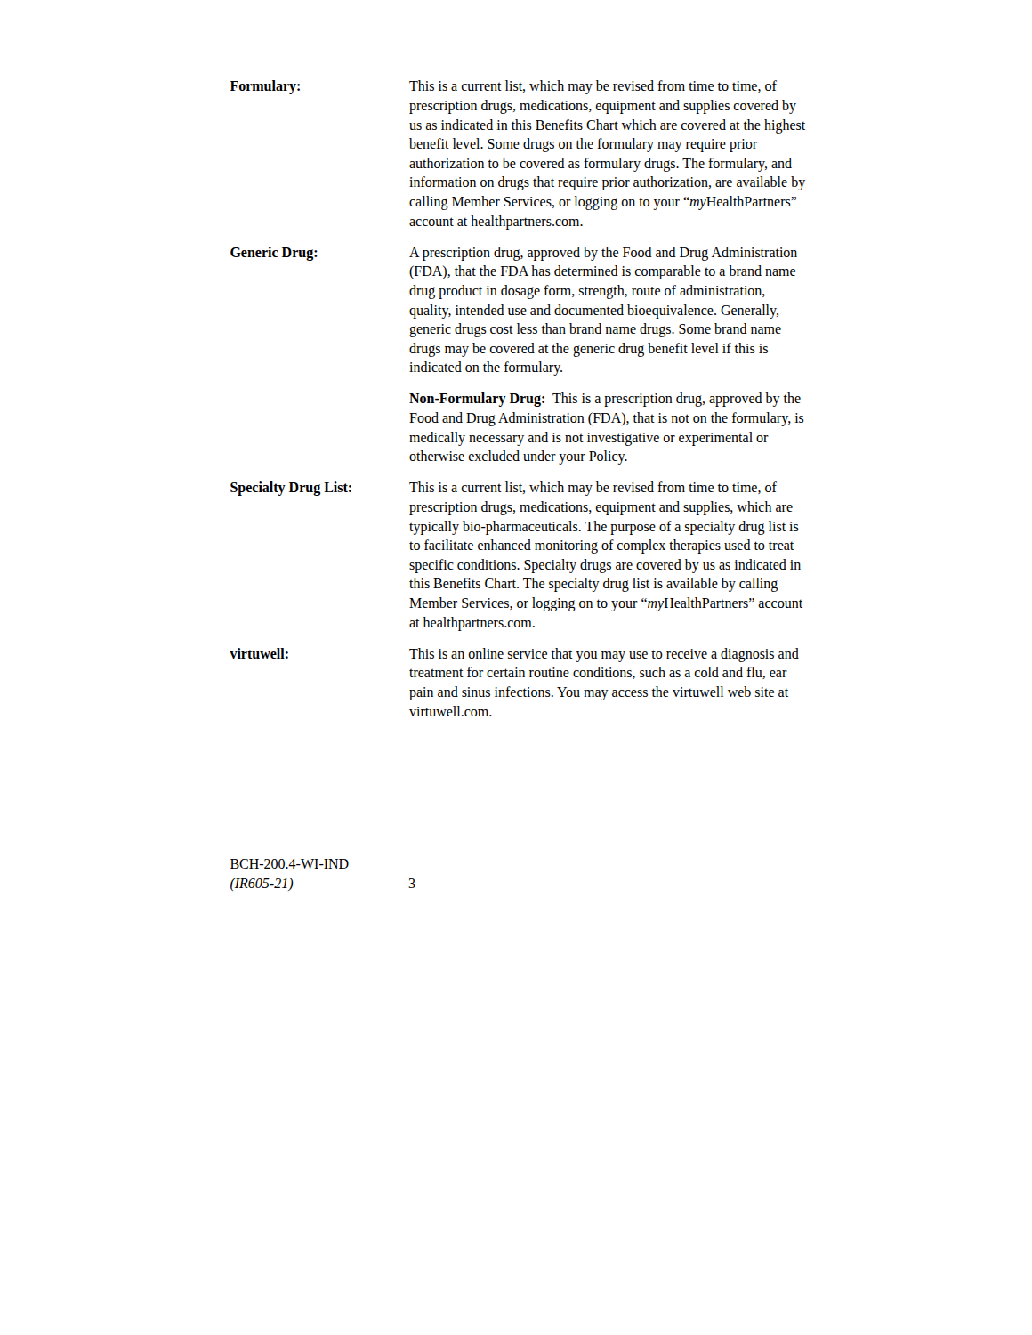Formulary:
This is a current list, which may be revised from time to time, of prescription drugs, medications, equipment and supplies covered by us as indicated in this Benefits Chart which are covered at the highest benefit level. Some drugs on the formulary may require prior authorization to be covered as formulary drugs. The formulary, and information on drugs that require prior authorization, are available by calling Member Services, or logging on to your “my HealthPartners” account at healthpartners.com.
Generic Drug:
A prescription drug, approved by the Food and Drug Administration (FDA), that the FDA has determined is comparable to a brand name drug product in dosage form, strength, route of administration, quality, intended use and documented bioequivalence. Generally, generic drugs cost less than brand name drugs. Some brand name drugs may be covered at the generic drug benefit level if this is indicated on the formulary.
Non-Formulary Drug: This is a prescription drug, approved by the Food and Drug Administration (FDA), that is not on the formulary, is medically necessary and is not investigative or experimental or otherwise excluded under your Policy.
Specialty Drug List:
This is a current list, which may be revised from time to time, of prescription drugs, medications, equipment and supplies, which are typically bio-pharmaceuticals. The purpose of a specialty drug list is to facilitate enhanced monitoring of complex therapies used to treat specific conditions. Specialty drugs are covered by us as indicated in this Benefits Chart. The specialty drug list is available by calling Member Services, or logging on to your “my HealthPartners” account at healthpartners.com.
virtuwell:
This is an online service that you may use to receive a diagnosis and treatment for certain routine conditions, such as a cold and flu, ear pain and sinus infections. You may access the virtuwell web site at virtuwell.com.
BCH-200.4-WI-IND (IR605-21) 3